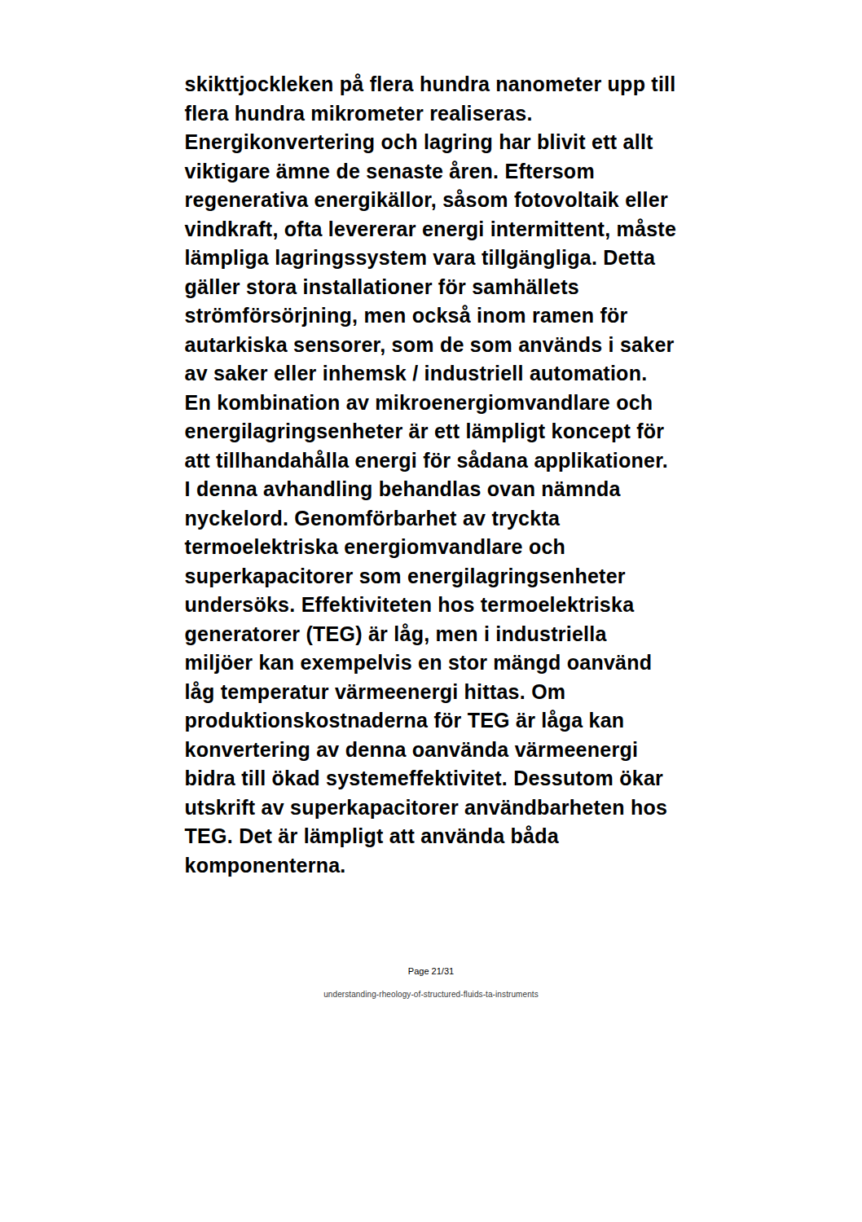skikttjockleken på flera hundra nanometer upp till flera hundra mikrometer realiseras. Energikonvertering och lagring har blivit ett allt viktigare ämne de senaste åren. Eftersom regenerativa energikällor, såsom fotovoltaik eller vindkraft, ofta levererar energi intermittent, måste lämpliga lagringssystem vara tillgängliga. Detta gäller stora installationer för samhällets strömförsörjning, men också inom ramen för autarkiska sensorer, som de som används i saker av saker eller inhemsk / industriell automation. En kombination av mikroenergiomvandlare och energilagringsenheter är ett lämpligt koncept för att tillhandahålla energi för sådana applikationer. I denna avhandling behandlas ovan nämnda nyckelord. Genomförbarhet av tryckta termoelektriska energiomvandlare och superkapacitorer som energilagringsenheter undersöks. Effektiviteten hos termoelektriska generatorer (TEG) är låg, men i industriella miljöer kan exempelvis en stor mängd oanvänd låg temperatur värmeenergi hittas. Om produktionskostnaderna för TEG är låga kan konvertering av denna oanvända värmeenergi bidra till ökad systemeffektivitet. Dessutom ökar utskrift av superkapacitorer användbarheten hos TEG. Det är lämpligt att använda båda komponenterna.
Page 21/31
understanding-rheology-of-structured-fluids-ta-instruments